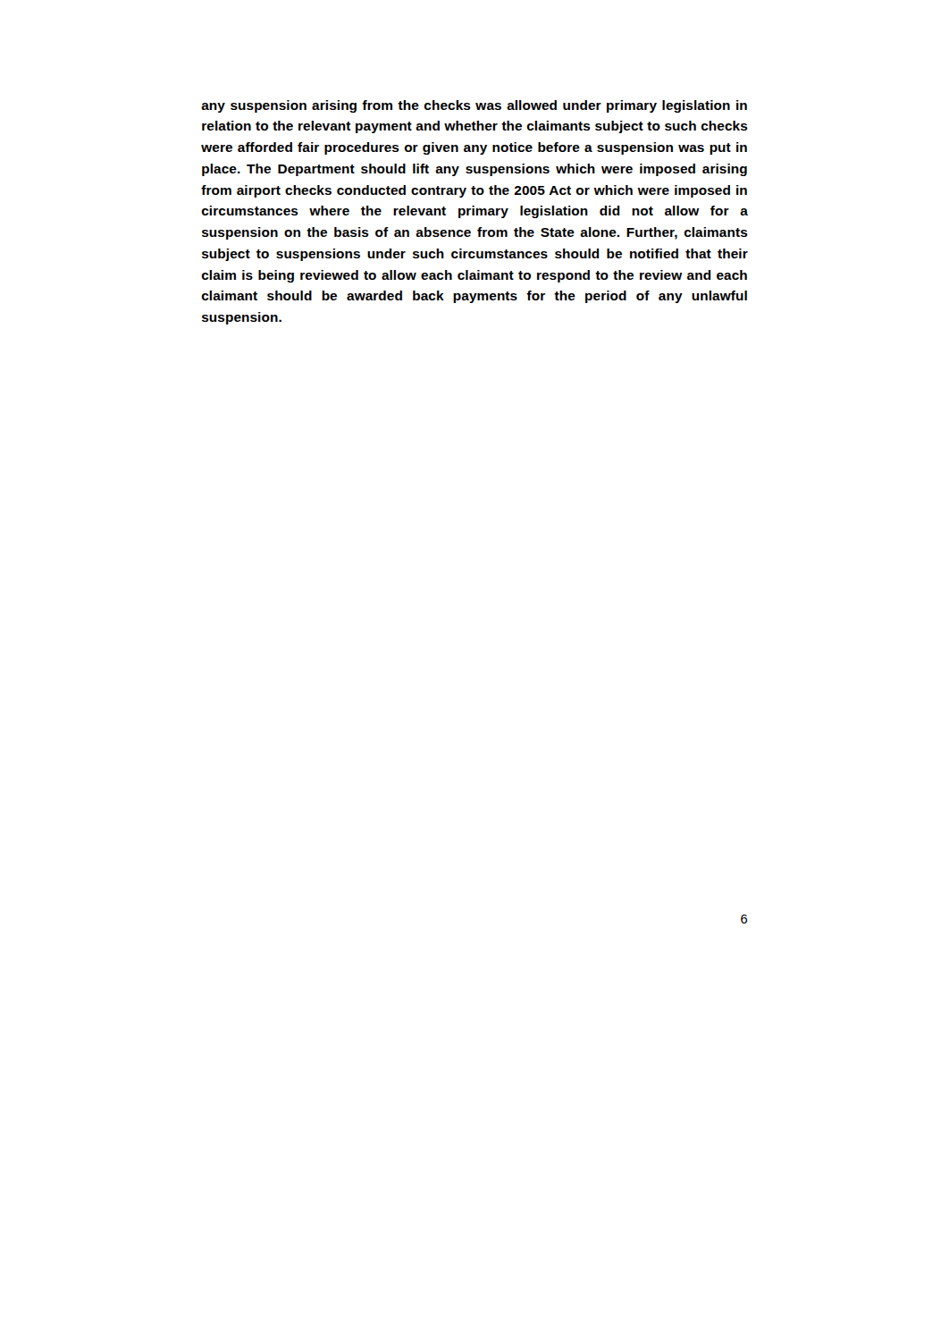any suspension arising from the checks was allowed under primary legislation in relation to the relevant payment and whether the claimants subject to such checks were afforded fair procedures or given any notice before a suspension was put in place. The Department should lift any suspensions which were imposed arising from airport checks conducted contrary to the 2005 Act or which were imposed in circumstances where the relevant primary legislation did not allow for a suspension on the basis of an absence from the State alone. Further, claimants subject to suspensions under such circumstances should be notified that their claim is being reviewed to allow each claimant to respond to the review and each claimant should be awarded back payments for the period of any unlawful suspension.
6